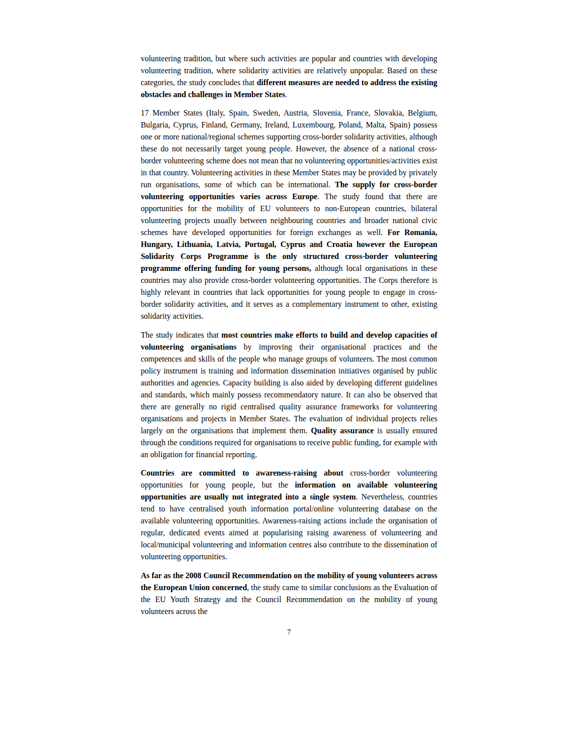volunteering tradition, but where such activities are popular and countries with developing volunteering tradition, where solidarity activities are relatively unpopular. Based on these categories, the study concludes that different measures are needed to address the existing obstacles and challenges in Member States.
17 Member States (Italy, Spain, Sweden, Austria, Slovenia, France, Slovakia, Belgium, Bulgaria, Cyprus, Finland, Germany, Ireland, Luxembourg, Poland, Malta, Spain) possess one or more national/regional schemes supporting cross-border solidarity activities, although these do not necessarily target young people. However, the absence of a national cross-border volunteering scheme does not mean that no volunteering opportunities/activities exist in that country. Volunteering activities in these Member States may be provided by privately run organisations, some of which can be international. The supply for cross-border volunteering opportunities varies across Europe. The study found that there are opportunities for the mobility of EU volunteers to non-European countries, bilateral volunteering projects usually between neighbouring countries and broader national civic schemes have developed opportunities for foreign exchanges as well. For Romania, Hungary, Lithuania, Latvia, Portugal, Cyprus and Croatia however the European Solidarity Corps Programme is the only structured cross-border volunteering programme offering funding for young persons, although local organisations in these countries may also provide cross-border volunteering opportunities. The Corps therefore is highly relevant in countries that lack opportunities for young people to engage in cross-border solidarity activities, and it serves as a complementary instrument to other, existing solidarity activities.
The study indicates that most countries make efforts to build and develop capacities of volunteering organisations by improving their organisational practices and the competences and skills of the people who manage groups of volunteers. The most common policy instrument is training and information dissemination initiatives organised by public authorities and agencies. Capacity building is also aided by developing different guidelines and standards, which mainly possess recommendatory nature. It can also be observed that there are generally no rigid centralised quality assurance frameworks for volunteering organisations and projects in Member States. The evaluation of individual projects relies largely on the organisations that implement them. Quality assurance is usually ensured through the conditions required for organisations to receive public funding, for example with an obligation for financial reporting.
Countries are committed to awareness-raising about cross-border volunteering opportunities for young people, but the information on available volunteering opportunities are usually not integrated into a single system. Nevertheless, countries tend to have centralised youth information portal/online volunteering database on the available volunteering opportunities. Awareness-raising actions include the organisation of regular, dedicated events aimed at popularising raising awareness of volunteering and local/municipal volunteering and information centres also contribute to the dissemination of volunteering opportunities.
As far as the 2008 Council Recommendation on the mobility of young volunteers across the European Union concerned, the study came to similar conclusions as the Evaluation of the EU Youth Strategy and the Council Recommendation on the mobility of young volunteers across the
7